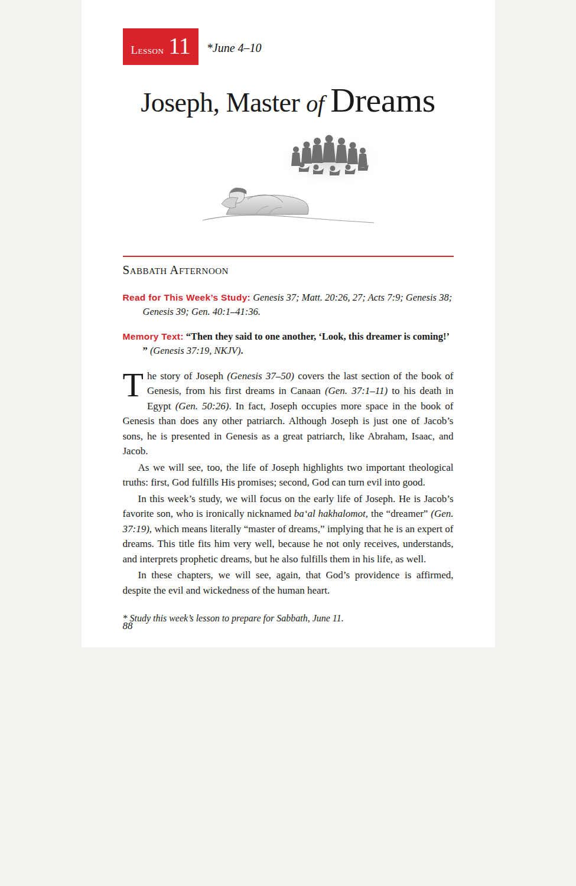Lesson 11
*June 4–10
Joseph, Master of Dreams
Sabbath Afternoon
Read for This Week’s Study: Genesis 37; Matt. 20:26, 27; Acts 7:9; Genesis 38; Genesis 39; Gen. 40:1–41:36.
Memory Text: “Then they said to one another, ‘Look, this dreamer is coming!’ ” (Genesis 37:19, NKJV).
The story of Joseph (Genesis 37–50) covers the last section of the book of Genesis, from his first dreams in Canaan (Gen. 37:1–11) to his death in Egypt (Gen. 50:26). In fact, Joseph occupies more space in the book of Genesis than does any other patriarch. Although Joseph is just one of Jacob’s sons, he is presented in Genesis as a great patriarch, like Abraham, Isaac, and Jacob.
As we will see, too, the life of Joseph highlights two important theological truths: first, God fulfills His promises; second, God can turn evil into good.
In this week’s study, we will focus on the early life of Joseph. He is Jacob’s favorite son, who is ironically nicknamed ba‘al hakhalomot, the “dreamer” (Gen. 37:19), which means literally “master of dreams,” implying that he is an expert of dreams. This title fits him very well, because he not only receives, understands, and interprets prophetic dreams, but he also fulfills them in his life, as well.
In these chapters, we will see, again, that God’s providence is affirmed, despite the evil and wickedness of the human heart.
* Study this week’s lesson to prepare for Sabbath, June 11.
88